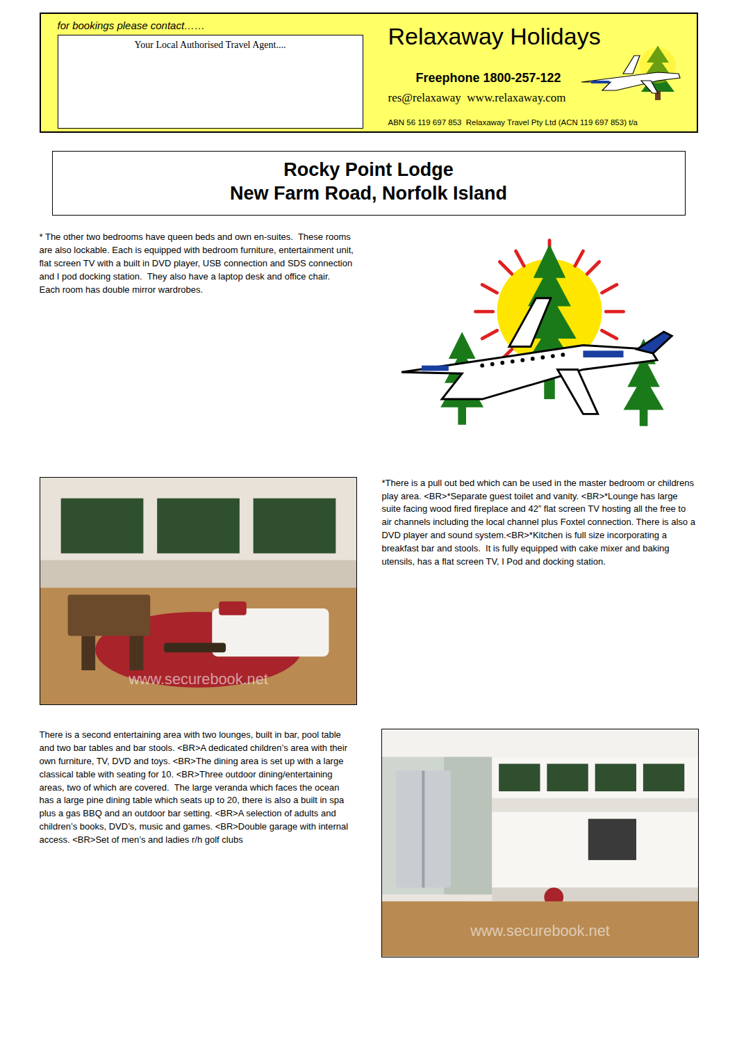for bookings please contact……
Your Local Authorised Travel Agent....
Relaxaway Holidays
Freephone 1800-257-122
res@relaxaway www.relaxaway.com
ABN 56 119 697 853 Relaxaway Travel Pty Ltd (ACN 119 697 853) t/a
Rocky Point Lodge
New Farm Road, Norfolk Island
* The other two bedrooms have queen beds and own en-suites. These rooms are also lockable. Each is equipped with bedroom furniture, entertainment unit, flat screen TV with a built in DVD player, USB connection and SDS connection and I pod docking station. They also have a laptop desk and office chair. Each room has double mirror wardrobes.
www.securebook.net
*There is a pull out bed which can be used in the master bedroom or childrens play area. <BR>*Separate guest toilet and vanity. <BR>*Lounge has large suite facing wood fired fireplace and 42” flat screen TV hosting all the free to air channels including the local channel plus Foxtel connection. There is also a DVD player and sound system.<BR>*Kitchen is full size incorporating a breakfast bar and stools. It is fully equipped with cake mixer and baking utensils, has a flat screen TV, I Pod and docking station.
There is a second entertaining area with two lounges, built in bar, pool table and two bar tables and bar stools. <BR>A dedicated children’s area with their own furniture, TV, DVD and toys. <BR>The dining area is set up with a large classical table with seating for 10. <BR>Three outdoor dining/entertaining areas, two of which are covered. The large veranda which faces the ocean has a large pine dining table which seats up to 20, there is also a built in spa plus a gas BBQ and an outdoor bar setting. <BR>A selection of adults and children’s books, DVD’s, music and games. <BR>Double garage with internal access. <BR>Set of men’s and ladies r/h golf clubs
www.securebook.net